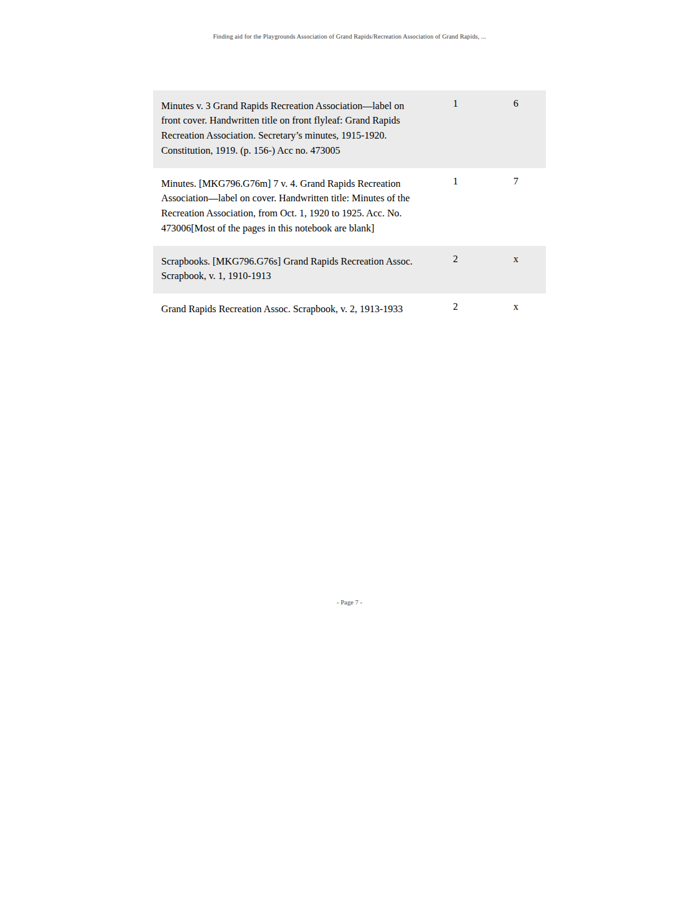Finding aid for the Playgrounds Association of Grand Rapids/Recreation Association of Grand Rapids, ...
| Minutes v. 3 Grand Rapids Recreation Association—label on front cover. Handwritten title on front flyleaf: Grand Rapids Recreation Association. Secretary’s minutes, 1915-1920. Constitution, 1919. (p. 156-) Acc no. 473005 | 1 | 6 |
| Minutes. [MKG796.G76m] 7 v. 4. Grand Rapids Recreation Association—label on cover. Handwritten title: Minutes of the Recreation Association, from Oct. 1, 1920 to 1925. Acc. No. 473006[Most of the pages in this notebook are blank] | 1 | 7 |
| Scrapbooks. [MKG796.G76s] Grand Rapids Recreation Assoc. Scrapbook, v. 1, 1910-1913 | 2 | x |
| Grand Rapids Recreation Assoc. Scrapbook, v. 2, 1913-1933 | 2 | x |
- Page 7 -